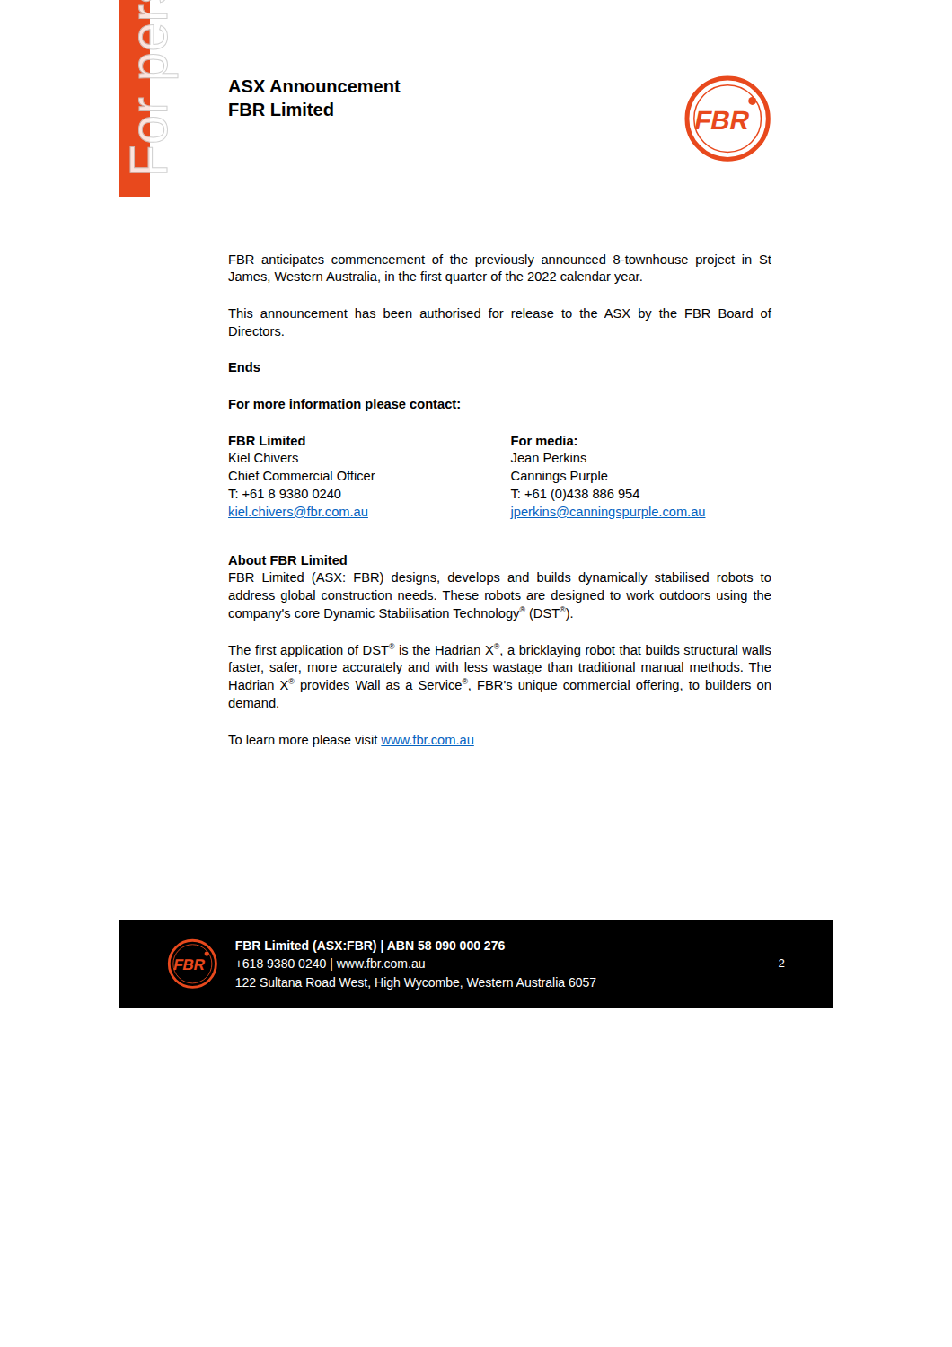For personal use only
ASX Announcement
FBR Limited
FBR
FBR anticipates commencement of the previously announced 8-townhouse project in St James, Western Australia, in the first quarter of the 2022 calendar year.
This announcement has been authorised for release to the ASX by the FBR Board of Directors.
Ends
For more information please contact:
| FBR Limited | For media: |
| Kiel Chivers | Jean Perkins |
| Chief Commercial Officer | Cannings Purple |
| T: +61 8 9380 0240 | T: +61 (0)438 886 954 |
| kiel.chivers@fbr.com.au | jperkins@canningspurple.com.au |
About FBR Limited
FBR Limited (ASX: FBR) designs, develops and builds dynamically stabilised robots to address global construction needs. These robots are designed to work outdoors using the company's core Dynamic Stabilisation Technology® (DST®).
The first application of DST® is the Hadrian X®, a bricklaying robot that builds structural walls faster, safer, more accurately and with less wastage than traditional manual methods. The Hadrian X® provides Wall as a Service®, FBR's unique commercial offering, to builders on demand.
To learn more please visit www.fbr.com.au
FBR
FBR Limited (ASX:FBR) | ABN 58 090 000 276
+618 9380 0240 | www.fbr.com.au
122 Sultana Road West, High Wycombe, Western Australia 6057
2